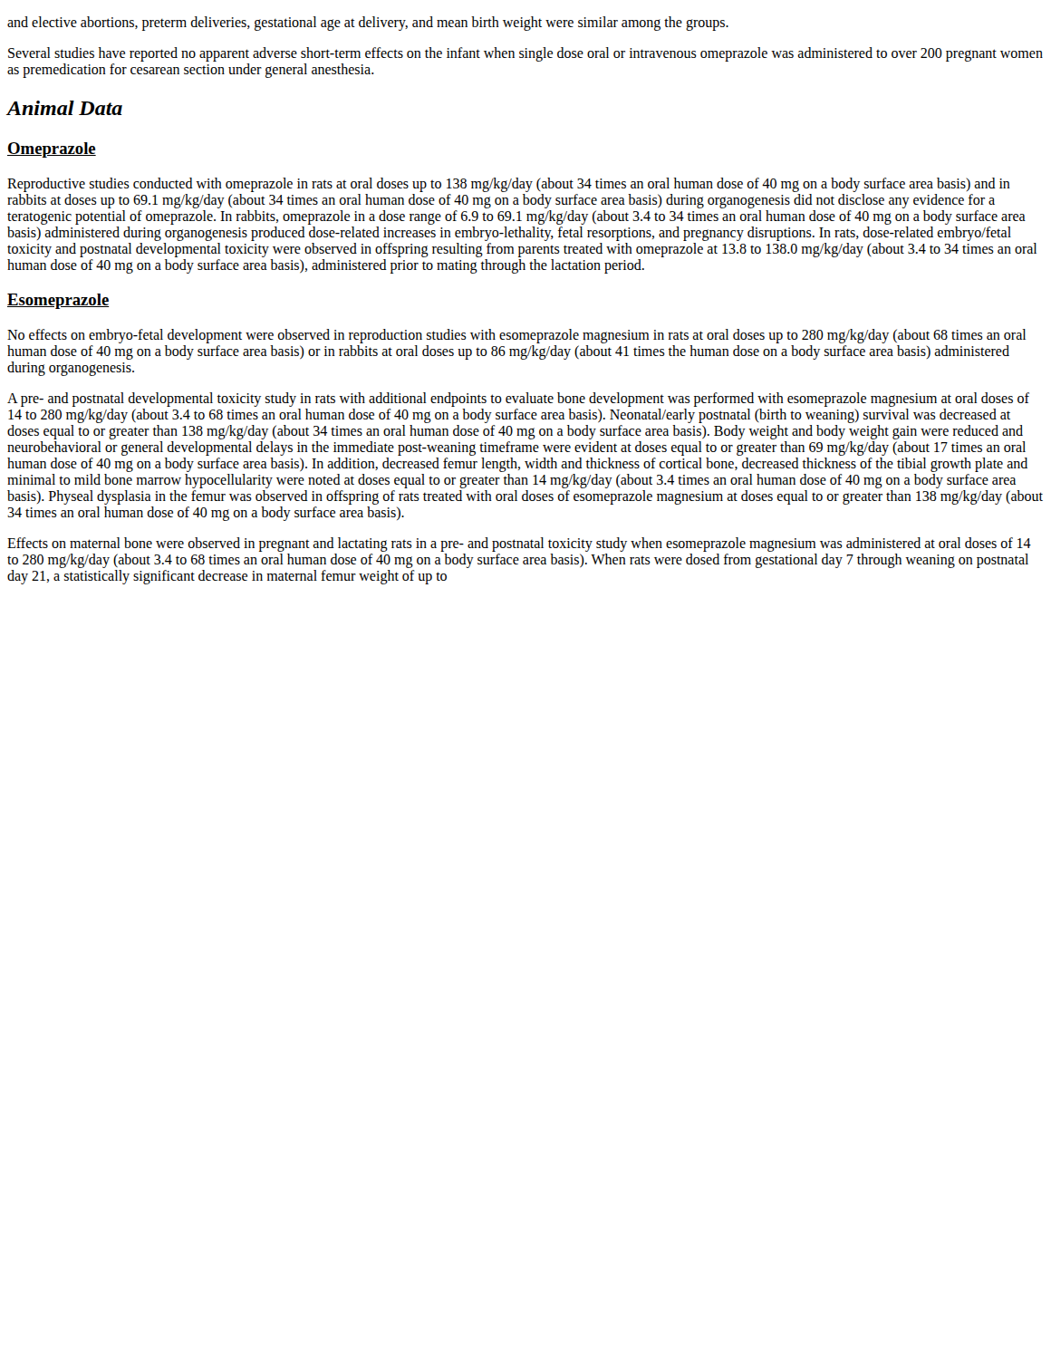and elective abortions, preterm deliveries, gestational age at delivery, and mean birth weight were similar among the groups.
Several studies have reported no apparent adverse short-term effects on the infant when single dose oral or intravenous omeprazole was administered to over 200 pregnant women as premedication for cesarean section under general anesthesia.
Animal Data
Omeprazole
Reproductive studies conducted with omeprazole in rats at oral doses up to 138 mg/kg/day (about 34 times an oral human dose of 40 mg on a body surface area basis) and in rabbits at doses up to 69.1 mg/kg/day (about 34 times an oral human dose of 40 mg on a body surface area basis) during organogenesis did not disclose any evidence for a teratogenic potential of omeprazole. In rabbits, omeprazole in a dose range of 6.9 to 69.1 mg/kg/day (about 3.4 to 34 times an oral human dose of 40 mg on a body surface area basis) administered during organogenesis produced dose-related increases in embryo-lethality, fetal resorptions, and pregnancy disruptions. In rats, dose-related embryo/fetal toxicity and postnatal developmental toxicity were observed in offspring resulting from parents treated with omeprazole at 13.8 to 138.0 mg/kg/day (about 3.4 to 34 times an oral human dose of 40 mg on a body surface area basis), administered prior to mating through the lactation period.
Esomeprazole
No effects on embryo-fetal development were observed in reproduction studies with esomeprazole magnesium in rats at oral doses up to 280 mg/kg/day (about 68 times an oral human dose of 40 mg on a body surface area basis) or in rabbits at oral doses up to 86 mg/kg/day (about 41 times the human dose on a body surface area basis) administered during organogenesis.
A pre- and postnatal developmental toxicity study in rats with additional endpoints to evaluate bone development was performed with esomeprazole magnesium at oral doses of 14 to 280 mg/kg/day (about 3.4 to 68 times an oral human dose of 40 mg on a body surface area basis). Neonatal/early postnatal (birth to weaning) survival was decreased at doses equal to or greater than 138 mg/kg/day (about 34 times an oral human dose of 40 mg on a body surface area basis). Body weight and body weight gain were reduced and neurobehavioral or general developmental delays in the immediate post-weaning timeframe were evident at doses equal to or greater than 69 mg/kg/day (about 17 times an oral human dose of 40 mg on a body surface area basis). In addition, decreased femur length, width and thickness of cortical bone, decreased thickness of the tibial growth plate and minimal to mild bone marrow hypocellularity were noted at doses equal to or greater than 14 mg/kg/day (about 3.4 times an oral human dose of 40 mg on a body surface area basis). Physeal dysplasia in the femur was observed in offspring of rats treated with oral doses of esomeprazole magnesium at doses equal to or greater than 138 mg/kg/day (about 34 times an oral human dose of 40 mg on a body surface area basis).
Effects on maternal bone were observed in pregnant and lactating rats in a pre- and postnatal toxicity study when esomeprazole magnesium was administered at oral doses of 14 to 280 mg/kg/day (about 3.4 to 68 times an oral human dose of 40 mg on a body surface area basis). When rats were dosed from gestational day 7 through weaning on postnatal day 21, a statistically significant decrease in maternal femur weight of up to